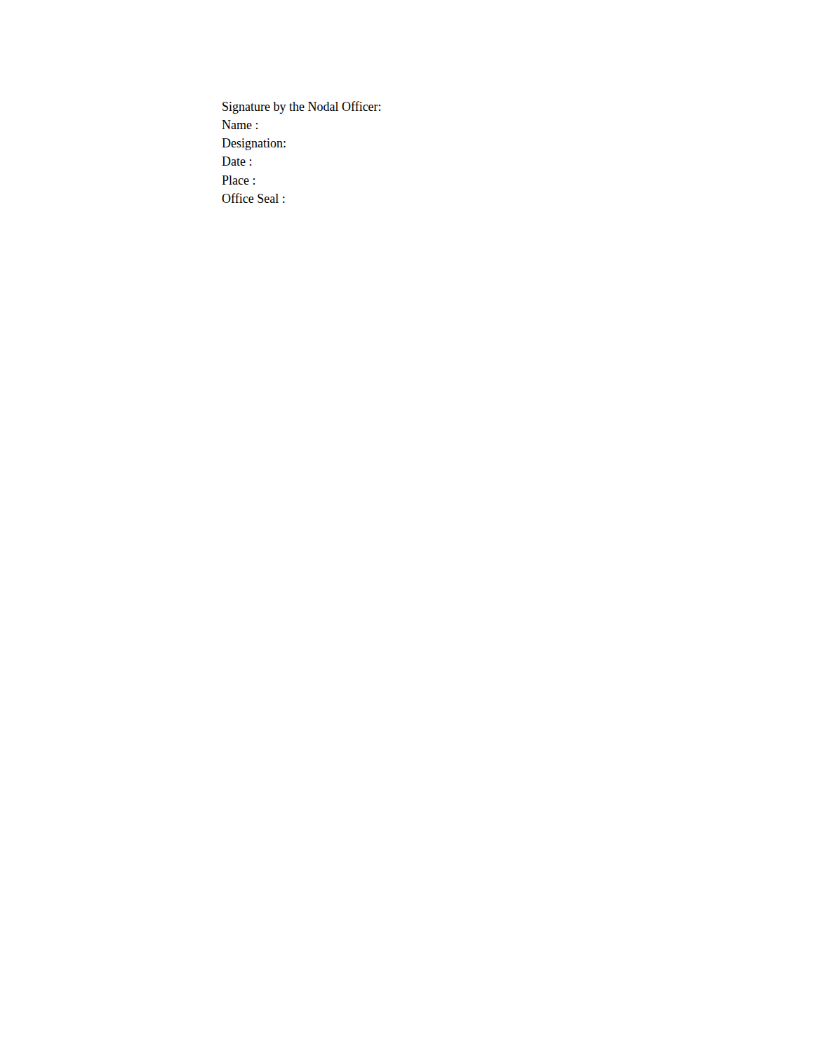Signature by the Nodal Officer:
Name :
Designation:
Date :
Place :
Office Seal :